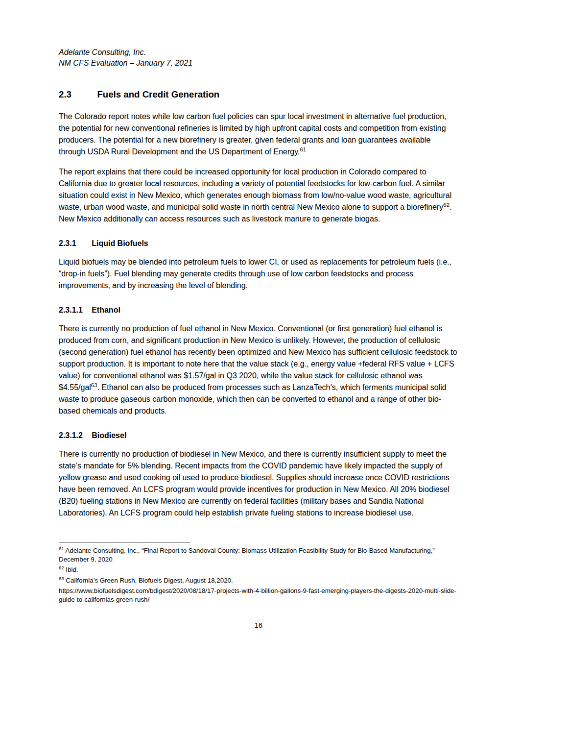Adelante Consulting, Inc.
NM CFS Evaluation – January 7, 2021
2.3 Fuels and Credit Generation
The Colorado report notes while low carbon fuel policies can spur local investment in alternative fuel production, the potential for new conventional refineries is limited by high upfront capital costs and competition from existing producers. The potential for a new biorefinery is greater, given federal grants and loan guarantees available through USDA Rural Development and the US Department of Energy.61
The report explains that there could be increased opportunity for local production in Colorado compared to California due to greater local resources, including a variety of potential feedstocks for low-carbon fuel. A similar situation could exist in New Mexico, which generates enough biomass from low/no-value wood waste, agricultural waste, urban wood waste, and municipal solid waste in north central New Mexico alone to support a biorefinery62. New Mexico additionally can access resources such as livestock manure to generate biogas.
2.3.1 Liquid Biofuels
Liquid biofuels may be blended into petroleum fuels to lower CI, or used as replacements for petroleum fuels (i.e., “drop-in fuels”). Fuel blending may generate credits through use of low carbon feedstocks and process improvements, and by increasing the level of blending.
2.3.1.1 Ethanol
There is currently no production of fuel ethanol in New Mexico. Conventional (or first generation) fuel ethanol is produced from corn, and significant production in New Mexico is unlikely. However, the production of cellulosic (second generation) fuel ethanol has recently been optimized and New Mexico has sufficient cellulosic feedstock to support production. It is important to note here that the value stack (e.g., energy value +federal RFS value + LCFS value) for conventional ethanol was $1.57/gal in Q3 2020, while the value stack for cellulosic ethanol was $4.55/gal63. Ethanol can also be produced from processes such as LanzaTech’s, which ferments municipal solid waste to produce gaseous carbon monoxide, which then can be converted to ethanol and a range of other bio-based chemicals and products.
2.3.1.2 Biodiesel
There is currently no production of biodiesel in New Mexico, and there is currently insufficient supply to meet the state’s mandate for 5% blending. Recent impacts from the COVID pandemic have likely impacted the supply of yellow grease and used cooking oil used to produce biodiesel. Supplies should increase once COVID restrictions have been removed. An LCFS program would provide incentives for production in New Mexico. All 20% biodiesel (B20) fueling stations in New Mexico are currently on federal facilities (military bases and Sandia National Laboratories). An LCFS program could help establish private fueling stations to increase biodiesel use.
61 Adelante Consulting, Inc., “Final Report to Sandoval County: Biomass Utilization Feasibility Study for Bio-Based Manufacturing,” December 9, 2020
62 Ibid.
63 California’s Green Rush, Biofuels Digest, August 18,2020.
https://www.biofuelsdigest.com/bdigest/2020/08/18/17-projects-with-4-billion-gallons-9-fast-emerging-players-the-digests-2020-multi-slide-guide-to-californias-green-rush/
16